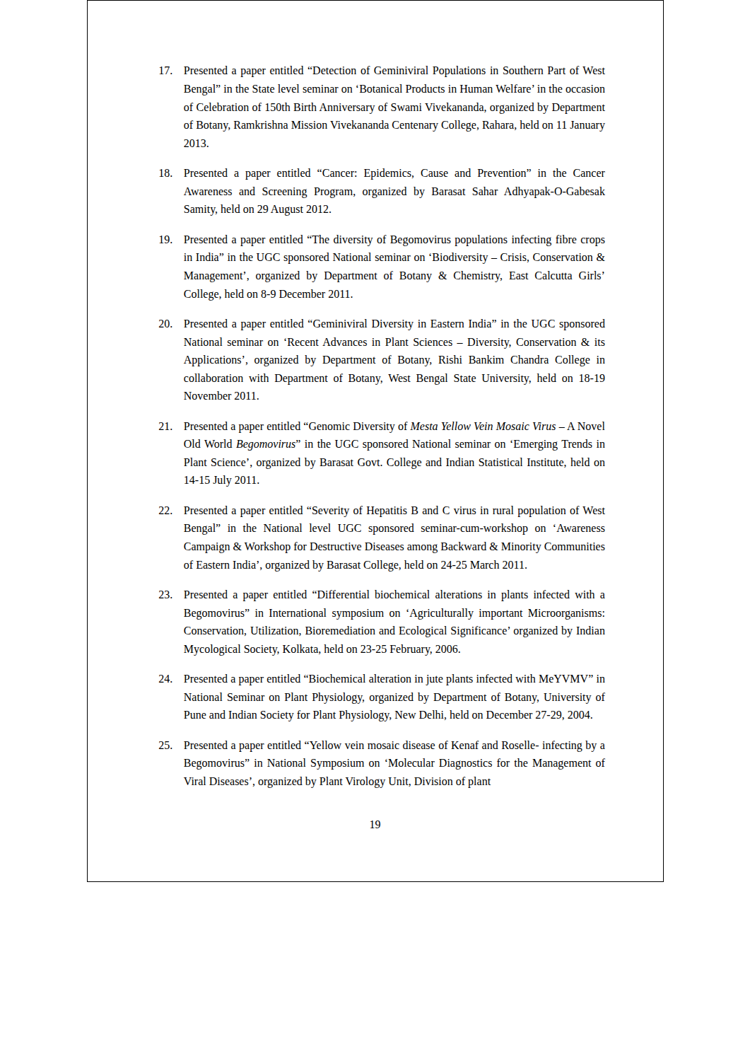Presented a paper entitled “Detection of Geminiviral Populations in Southern Part of West Bengal” in the State level seminar on ‘Botanical Products in Human Welfare’ in the occasion of Celebration of 150th Birth Anniversary of Swami Vivekananda, organized by Department of Botany, Ramkrishna Mission Vivekananda Centenary College, Rahara, held on 11 January 2013.
Presented a paper entitled “Cancer: Epidemics, Cause and Prevention” in the Cancer Awareness and Screening Program, organized by Barasat Sahar Adhyapak-O-Gabesak Samity, held on 29 August 2012.
Presented a paper entitled “The diversity of Begomovirus populations infecting fibre crops in India” in the UGC sponsored National seminar on ‘Biodiversity – Crisis, Conservation & Management’, organized by Department of Botany & Chemistry, East Calcutta Girls’ College, held on 8-9 December 2011.
Presented a paper entitled “Geminiviral Diversity in Eastern India” in the UGC sponsored National seminar on ‘Recent Advances in Plant Sciences – Diversity, Conservation & its Applications’, organized by Department of Botany, Rishi Bankim Chandra College in collaboration with Department of Botany, West Bengal State University, held on 18-19 November 2011.
Presented a paper entitled “Genomic Diversity of Mesta Yellow Vein Mosaic Virus – A Novel Old World Begomovirus” in the UGC sponsored National seminar on ‘Emerging Trends in Plant Science’, organized by Barasat Govt. College and Indian Statistical Institute, held on 14-15 July 2011.
Presented a paper entitled “Severity of Hepatitis B and C virus in rural population of West Bengal” in the National level UGC sponsored seminar-cum-workshop on ‘Awareness Campaign & Workshop for Destructive Diseases among Backward & Minority Communities of Eastern India’, organized by Barasat College, held on 24-25 March 2011.
Presented a paper entitled “Differential biochemical alterations in plants infected with a Begomovirus” in International symposium on ‘Agriculturally important Microorganisms: Conservation, Utilization, Bioremediation and Ecological Significance’ organized by Indian Mycological Society, Kolkata, held on 23-25 February, 2006.
Presented a paper entitled “Biochemical alteration in jute plants infected with MeYVMV” in National Seminar on Plant Physiology, organized by Department of Botany, University of Pune and Indian Society for Plant Physiology, New Delhi, held on December 27-29, 2004.
Presented a paper entitled “Yellow vein mosaic disease of Kenaf and Roselle- infecting by a Begomovirus” in National Symposium on ‘Molecular Diagnostics for the Management of Viral Diseases’, organized by Plant Virology Unit, Division of plant
19